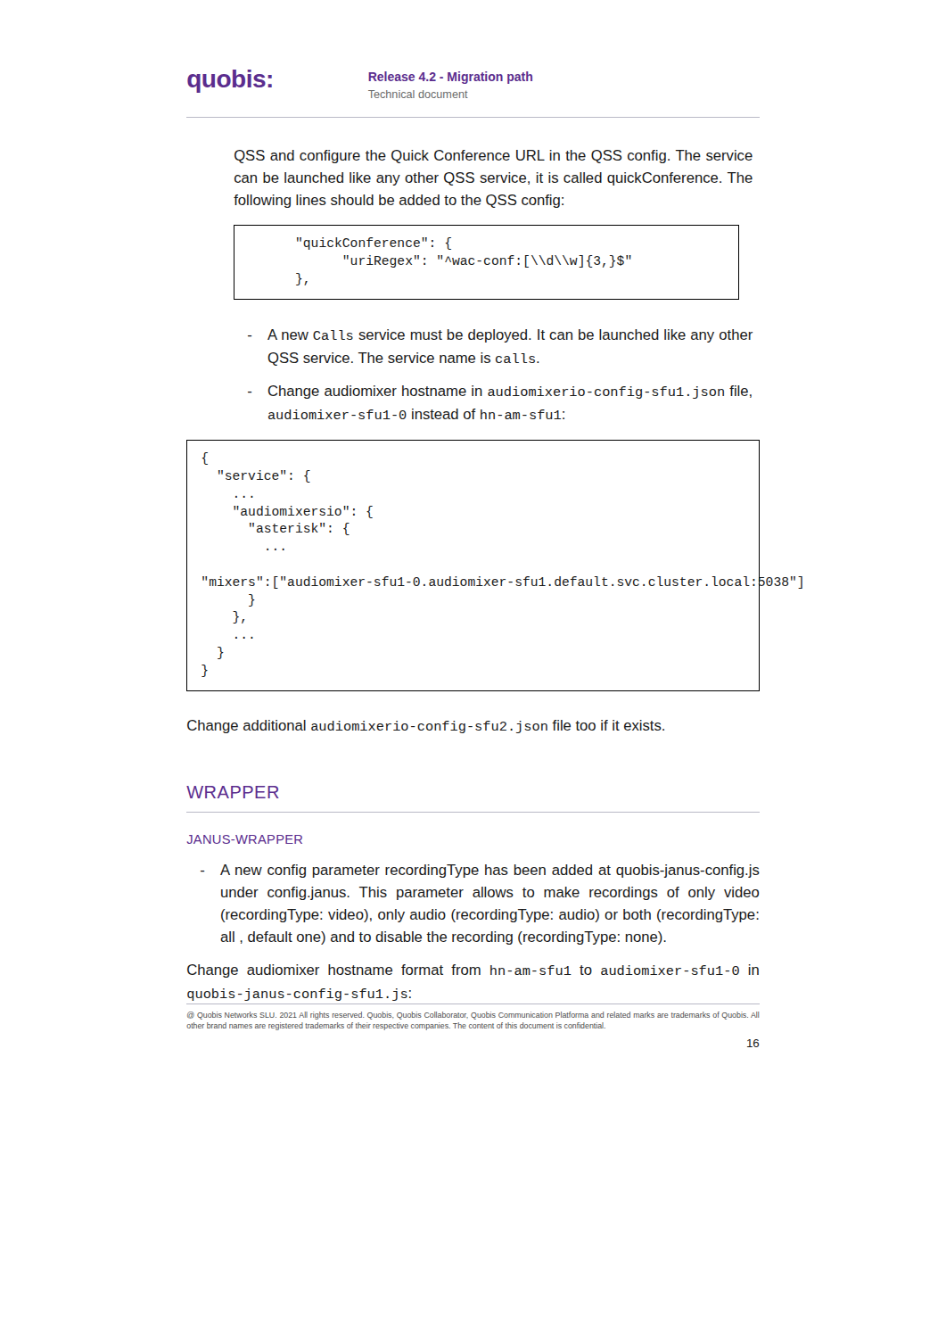quobis:
Release 4.2 - Migration path
Technical document
QSS and configure the Quick Conference URL in the QSS config. The service can be launched like any other QSS service, it is called quickConference. The following lines should be added to the QSS config:
"quickConference": { "uriRegex": "^wac-conf:[\\d\\w]{3,}$" },
A new Calls service must be deployed. It can be launched like any other QSS service. The service name is calls.
Change audiomixer hostname in audiomixerio-config-sfu1.json file, audiomixer-sfu1-0 instead of hn-am-sfu1:
{ "service": { ... "audiomixersio": { "asterisk": { ... "mixers":["audiomixer-sfu1-0.audiomixer-sfu1.default.svc.cluster.local:5038"] } }, ... } }
Change additional audiomixerio-config-sfu2.json file too if it exists.
WRAPPER
JANUS-WRAPPER
A new config parameter recordingType has been added at quobis-janus-config.js under config.janus. This parameter allows to make recordings of only video (recordingType: video), only audio (recordingType: audio) or both (recordingType: all , default one) and to disable the recording (recordingType: none).
Change audiomixer hostname format from hn-am-sfu1 to audiomixer-sfu1-0 in quobis-janus-config-sfu1.js:
@ Quobis Networks SLU. 2021 All rights reserved. Quobis, Quobis Collaborator, Quobis Communication Platforma and related marks are trademarks of Quobis. All other brand names are registered trademarks of their respective companies. The content of this document is confidential.
16